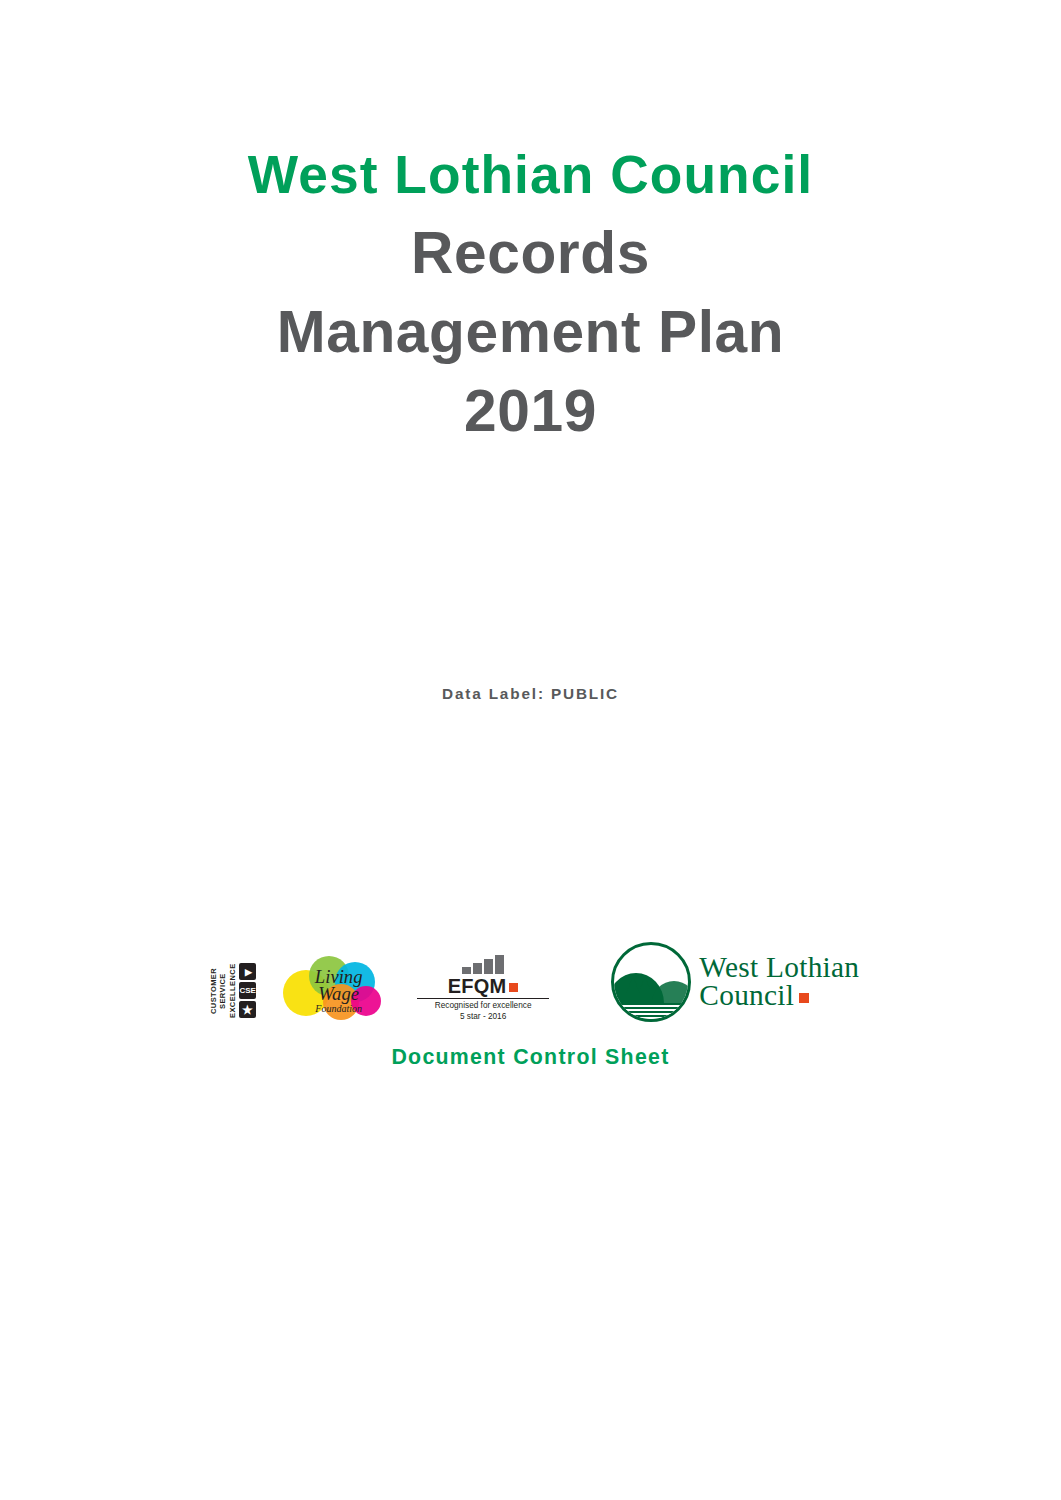West Lothian Council
Records
Management Plan
2019
Data Label: PUBLIC
CUSTOMER SERVICE EXCELLENCE
CSE
Living Wage Foundation
EFQM
Recognised for excellence
5 star - 2016
West Lothian Council
Document Control Sheet